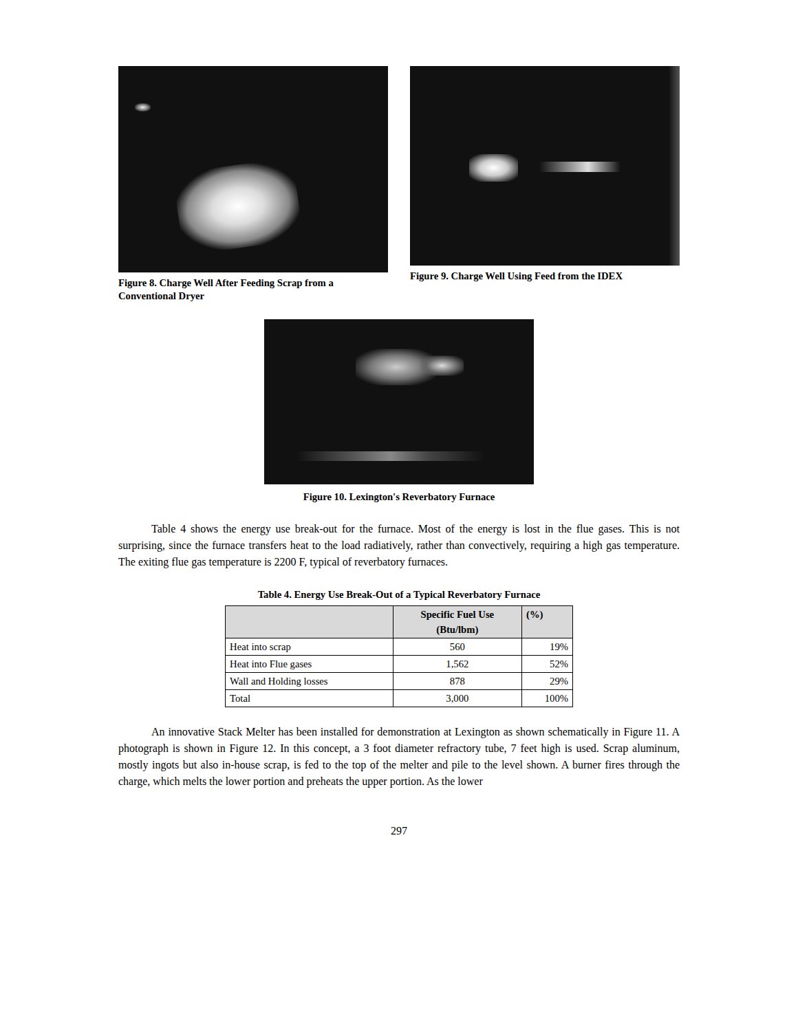Figure 8. Charge Well After Feeding Scrap from a Conventional Dryer
Figure 9. Charge Well Using Feed from the IDEX
Figure 10. Lexington's Reverbatory Furnace
Table 4 shows the energy use break-out for the furnace. Most of the energy is lost in the flue gases. This is not surprising, since the furnace transfers heat to the load radiatively, rather than convectively, requiring a high gas temperature. The exiting flue gas temperature is 2200 F, typical of reverbatory furnaces.
Table 4. Energy Use Break-Out of a Typical Reverbatory Furnace
| | Specific Fuel Use (Btu/lbm) | (%) |
| --- | --- | --- |
| Heat into scrap | 560 | 19% |
| Heat into Flue gases | 1,562 | 52% |
| Wall and Holding losses | 878 | 29% |
| Total | 3,000 | 100% |
An innovative Stack Melter has been installed for demonstration at Lexington as shown schematically in Figure 11. A photograph is shown in Figure 12. In this concept, a 3 foot diameter refractory tube, 7 feet high is used. Scrap aluminum, mostly ingots but also in-house scrap, is fed to the top of the melter and pile to the level shown. A burner fires through the charge, which melts the lower portion and preheats the upper portion. As the lower
297